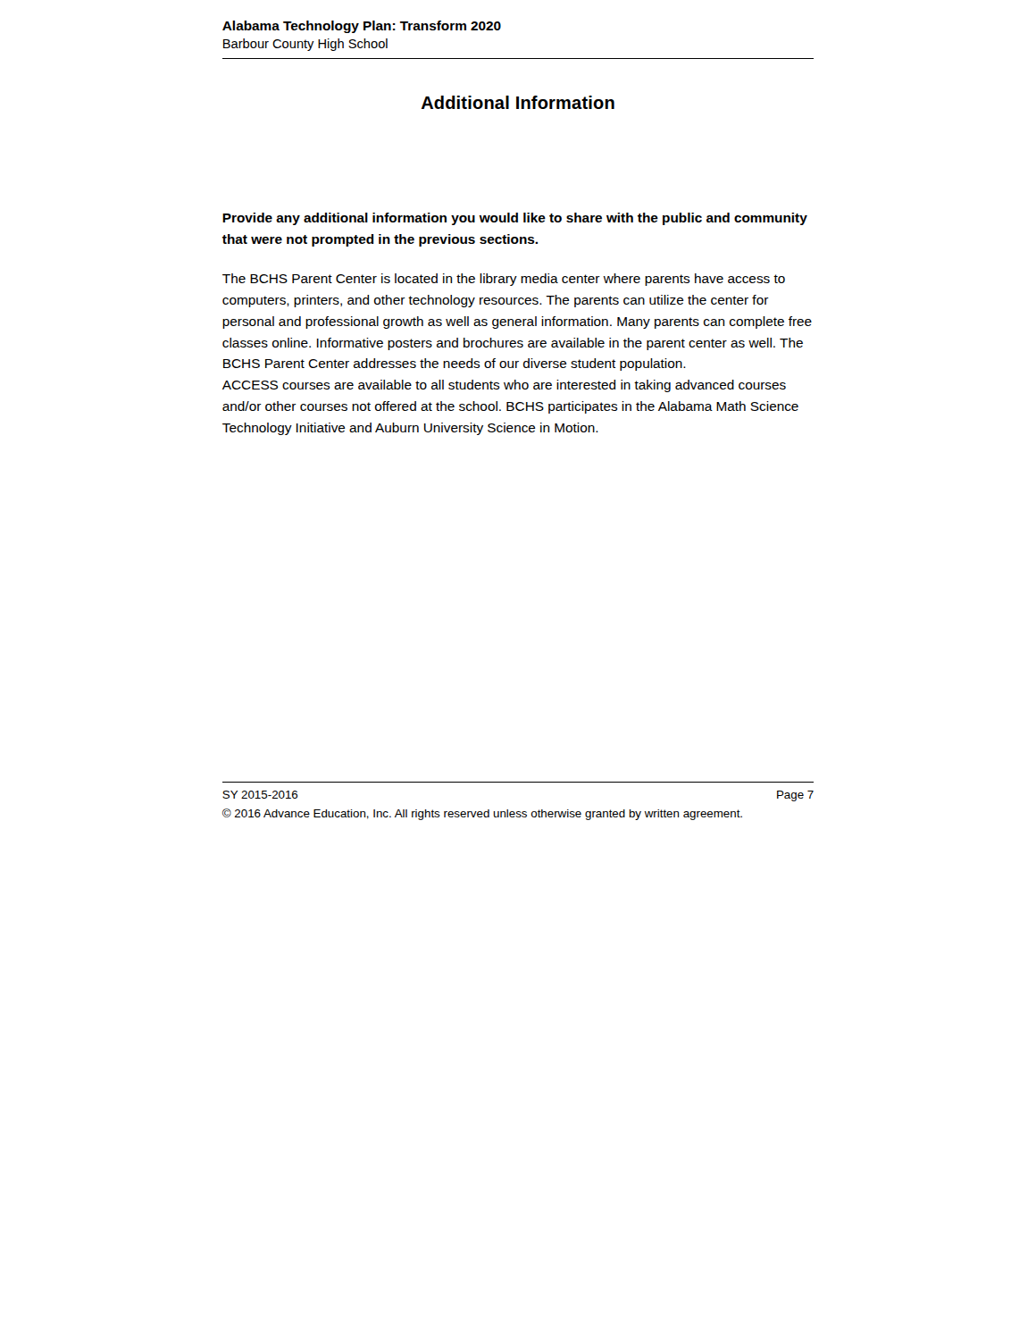Alabama Technology Plan: Transform 2020
Barbour County High School
Additional Information
Provide any additional information you would like to share with the public and community that were not prompted in the previous sections.
The BCHS Parent Center is located in the library media center where parents have access to computers, printers, and other technology resources. The parents can utilize the center for personal and professional growth as well as general information. Many parents can complete free classes online. Informative posters and brochures are available in the parent center as well. The BCHS Parent Center addresses the needs of our diverse student population.
ACCESS courses are available to all students who are interested in taking advanced courses and/or other courses not offered at the school. BCHS participates in the Alabama Math Science Technology Initiative and Auburn University Science in Motion.
SY 2015-2016
Page 7
© 2016 Advance Education, Inc. All rights reserved unless otherwise granted by written agreement.